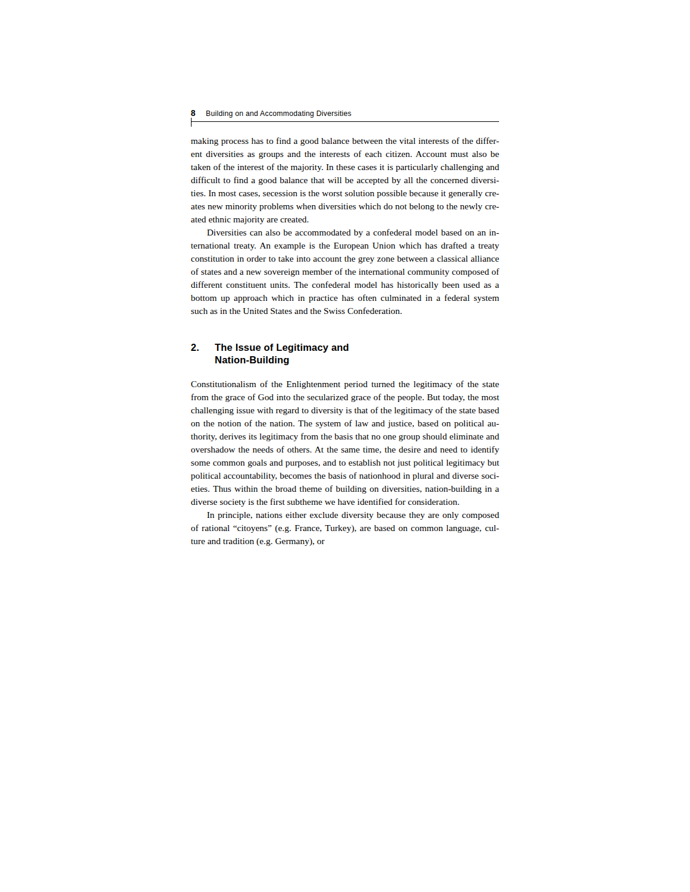8 Building on and Accommodating Diversities
making process has to find a good balance between the vital interests of the different diversities as groups and the interests of each citizen. Account must also be taken of the interest of the majority. In these cases it is particularly challenging and difficult to find a good balance that will be accepted by all the concerned diversities. In most cases, secession is the worst solution possible because it generally creates new minority problems when diversities which do not belong to the newly created ethnic majority are created.
Diversities can also be accommodated by a confederal model based on an international treaty. An example is the European Union which has drafted a treaty constitution in order to take into account the grey zone between a classical alliance of states and a new sovereign member of the international community composed of different constituent units. The confederal model has historically been used as a bottom up approach which in practice has often culminated in a federal system such as in the United States and the Swiss Confederation.
2. The Issue of Legitimacy and
Nation-Building
Constitutionalism of the Enlightenment period turned the legitimacy of the state from the grace of God into the secularized grace of the people. But today, the most challenging issue with regard to diversity is that of the legitimacy of the state based on the notion of the nation. The system of law and justice, based on political authority, derives its legitimacy from the basis that no one group should eliminate and overshadow the needs of others. At the same time, the desire and need to identify some common goals and purposes, and to establish not just political legitimacy but political accountability, becomes the basis of nationhood in plural and diverse societies. Thus within the broad theme of building on diversities, nation-building in a diverse society is the first subtheme we have identified for consideration.
In principle, nations either exclude diversity because they are only composed of rational “citoyens” (e.g. France, Turkey), are based on common language, culture and tradition (e.g. Germany), or